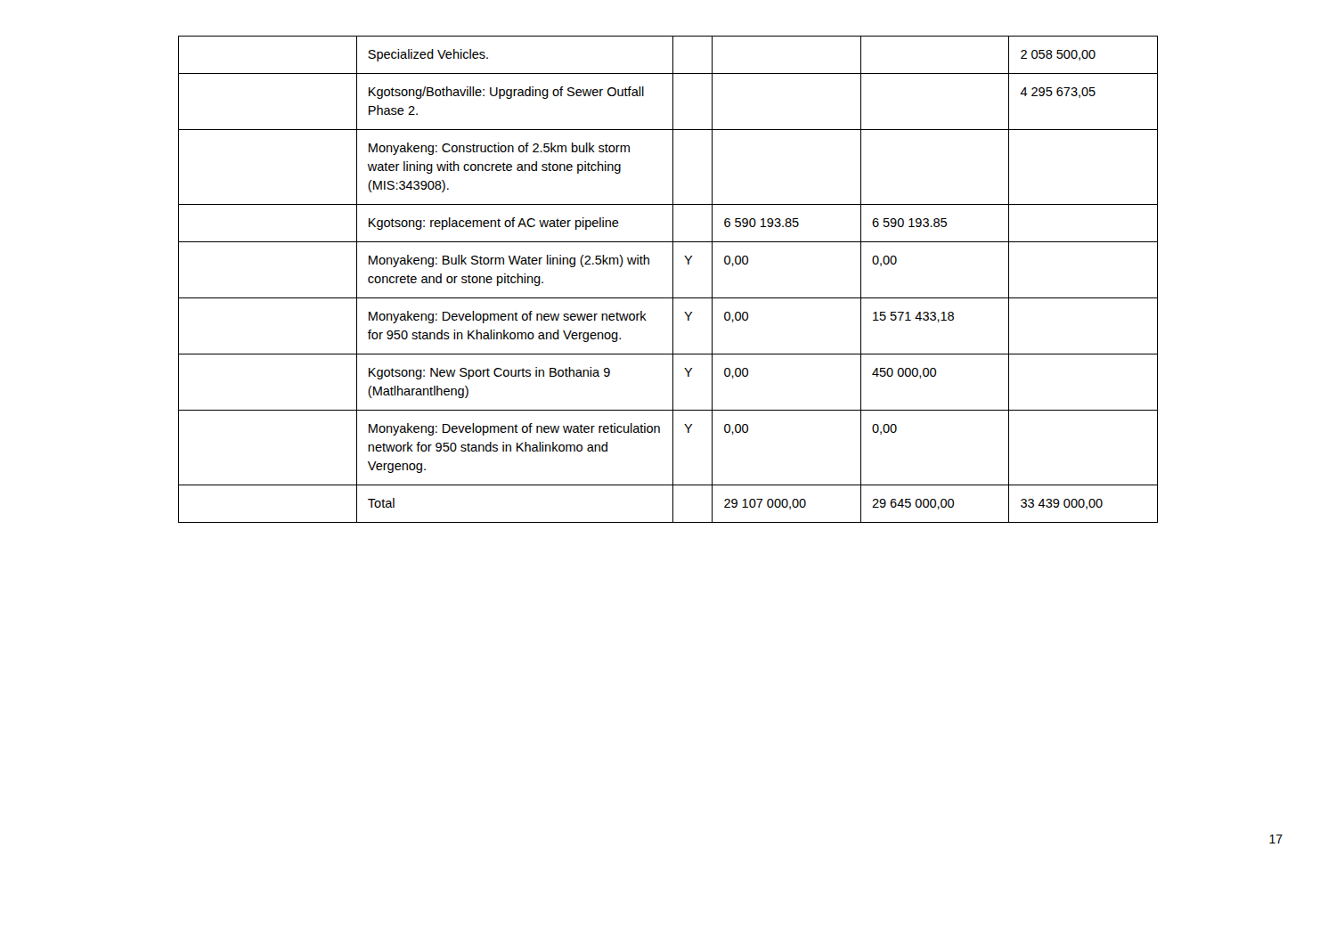| | Specialized Vehicles. | | | | 2 058 500,00 |
| | Kgotsong/Bothaville: Upgrading of Sewer Outfall Phase 2. | | | | 4 295 673,05 |
| | Monyakeng: Construction of 2.5km bulk storm water lining with concrete and stone pitching (MIS:343908). | | | | |
| | Kgotsong: replacement of AC water pipeline | | 6 590 193.85 | 6 590 193.85 | |
| | Monyakeng: Bulk Storm Water lining (2.5km) with concrete and or stone pitching. | Y | 0,00 | 0,00 | |
| | Monyakeng: Development of new sewer network for 950 stands in Khalinkomo and Vergenog. | Y | 0,00 | 15 571 433,18 | |
| | Kgotsong: New Sport Courts in Bothania 9 (Matlharantlheng) | Y | 0,00 | 450 000,00 | |
| | Monyakeng: Development of new water reticulation network for 950 stands in Khalinkomo and Vergenog. | Y | 0,00 | 0,00 | |
| | Total | | 29 107 000,00 | 29 645 000,00 | 33 439 000,00 |
17